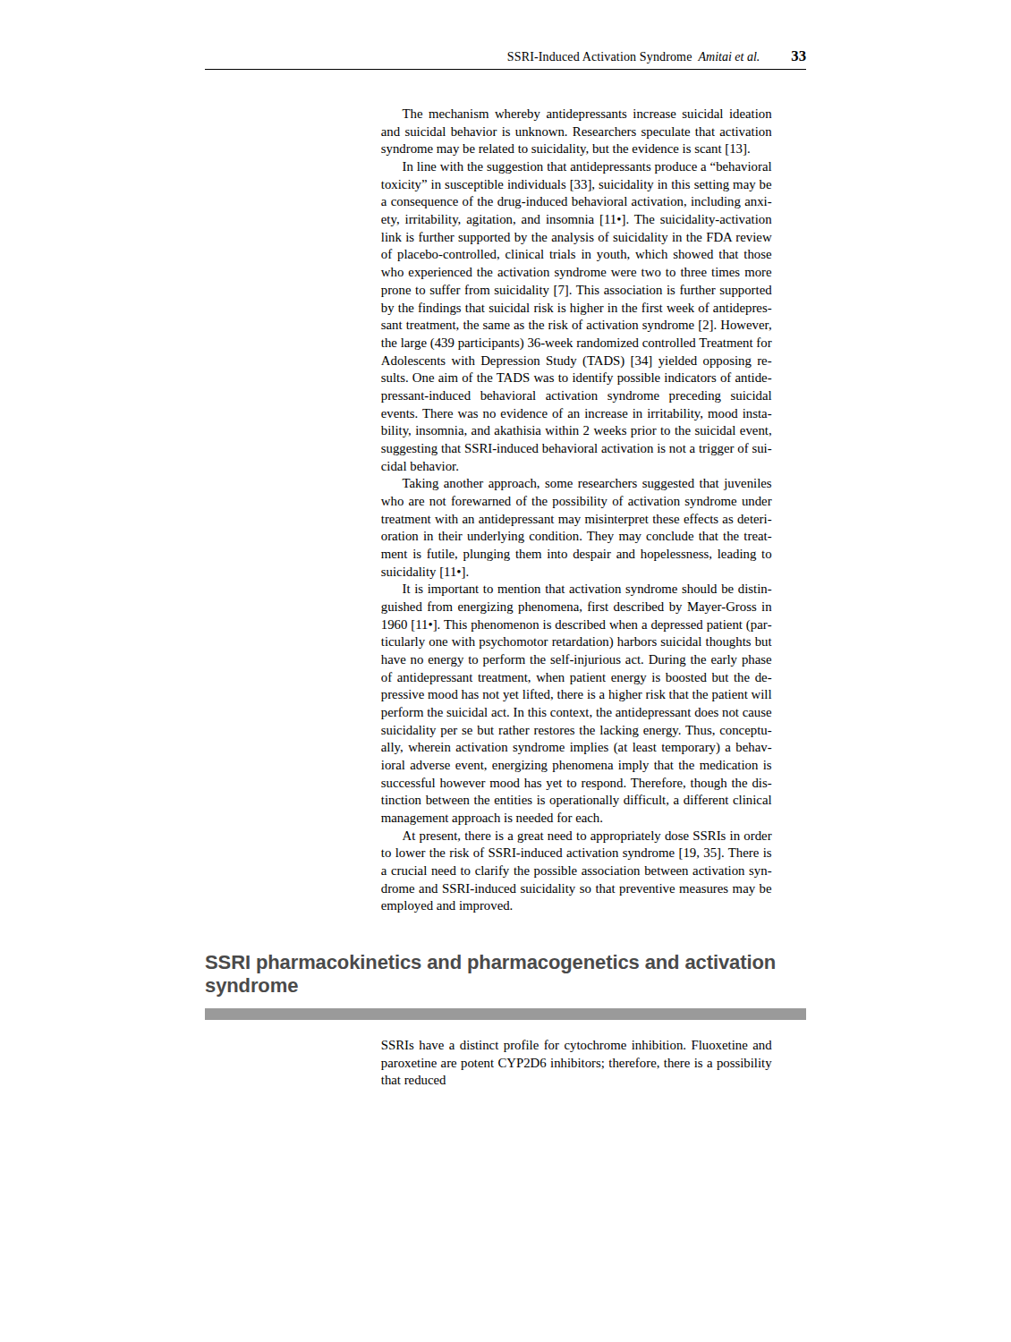SSRI-Induced Activation Syndrome Amitai et al. 33
The mechanism whereby antidepressants increase suicidal ideation and suicidal behavior is unknown. Researchers speculate that activation syndrome may be related to suicidality, but the evidence is scant [13].
In line with the suggestion that antidepressants produce a “behavioral toxicity” in susceptible individuals [33], suicidality in this setting may be a consequence of the drug-induced behavioral activation, including anxiety, irritability, agitation, and insomnia [11•]. The suicidality-activation link is further supported by the analysis of suicidality in the FDA review of placebo-controlled, clinical trials in youth, which showed that those who experienced the activation syndrome were two to three times more prone to suffer from suicidality [7]. This association is further supported by the findings that suicidal risk is higher in the first week of antidepressant treatment, the same as the risk of activation syndrome [2]. However, the large (439 participants) 36-week randomized controlled Treatment for Adolescents with Depression Study (TADS) [34] yielded opposing results. One aim of the TADS was to identify possible indicators of antidepressant-induced behavioral activation syndrome preceding suicidal events. There was no evidence of an increase in irritability, mood instability, insomnia, and akathisia within 2 weeks prior to the suicidal event, suggesting that SSRI-induced behavioral activation is not a trigger of suicidal behavior.
Taking another approach, some researchers suggested that juveniles who are not forewarned of the possibility of activation syndrome under treatment with an antidepressant may misinterpret these effects as deterioration in their underlying condition. They may conclude that the treatment is futile, plunging them into despair and hopelessness, leading to suicidality [11•].
It is important to mention that activation syndrome should be distinguished from energizing phenomena, first described by Mayer-Gross in 1960 [11•]. This phenomenon is described when a depressed patient (particularly one with psychomotor retardation) harbors suicidal thoughts but have no energy to perform the self-injurious act. During the early phase of antidepressant treatment, when patient energy is boosted but the depressive mood has not yet lifted, there is a higher risk that the patient will perform the suicidal act. In this context, the antidepressant does not cause suicidality per se but rather restores the lacking energy. Thus, conceptually, wherein activation syndrome implies (at least temporary) a behavioral adverse event, energizing phenomena imply that the medication is successful however mood has yet to respond. Therefore, though the distinction between the entities is operationally difficult, a different clinical management approach is needed for each.
At present, there is a great need to appropriately dose SSRIs in order to lower the risk of SSRI-induced activation syndrome [19, 35]. There is a crucial need to clarify the possible association between activation syndrome and SSRI-induced suicidality so that preventive measures may be employed and improved.
SSRI pharmacokinetics and pharmacogenetics and activation syndrome
SSRIs have a distinct profile for cytochrome inhibition. Fluoxetine and paroxetine are potent CYP2D6 inhibitors; therefore, there is a possibility that reduced